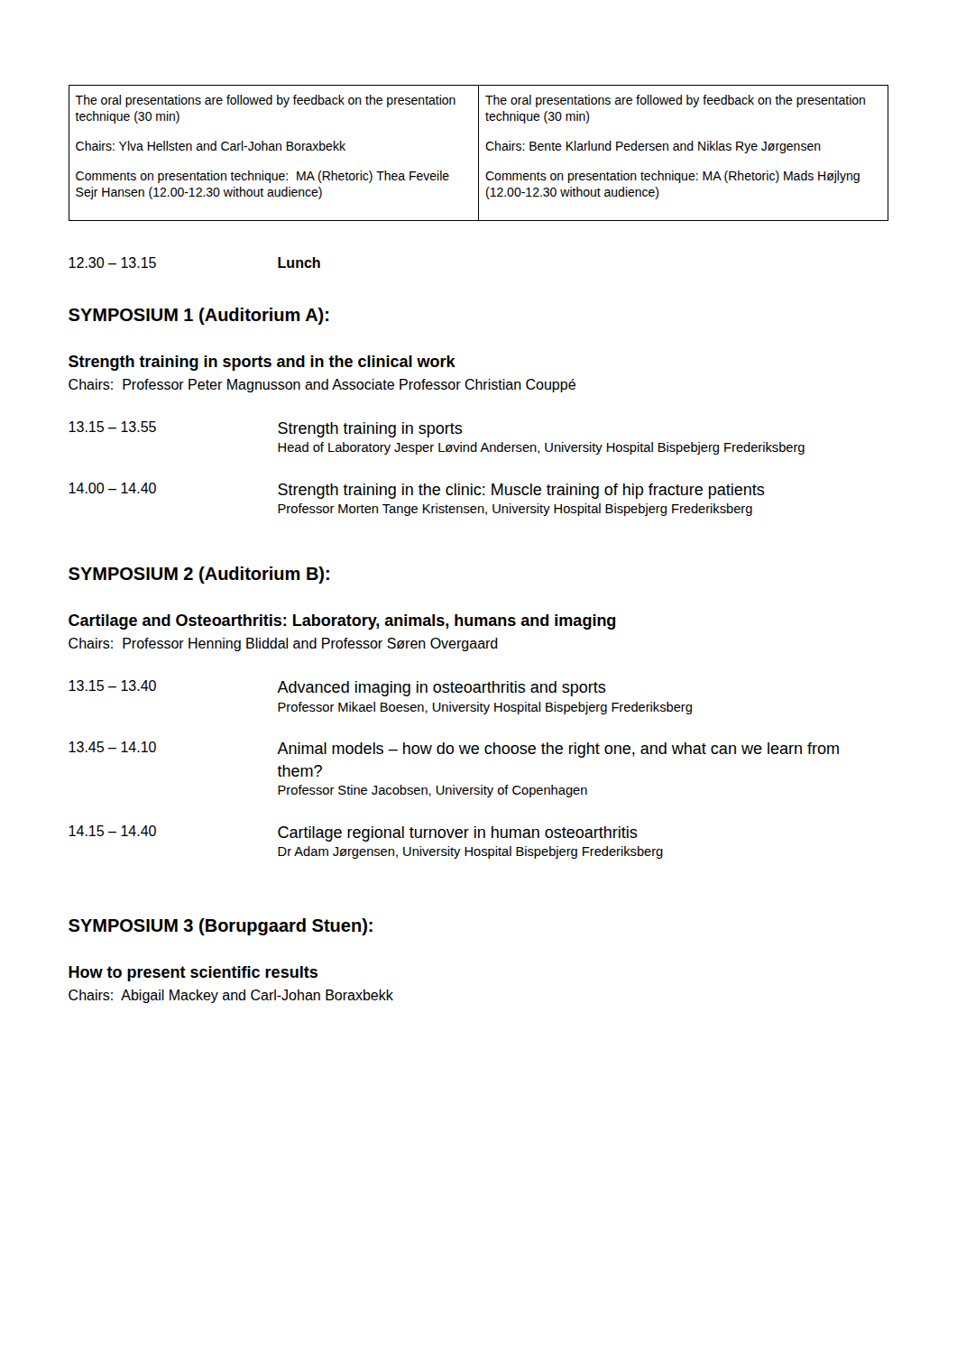| The oral presentations are followed by feedback on the presentation technique (30 min) Chairs: Ylva Hellsten and Carl-Johan Boraxbekk Comments on presentation technique: MA (Rhetoric) Thea Feveile Sejr Hansen (12.00-12.30 without audience) | The oral presentations are followed by feedback on the presentation technique (30 min) Chairs: Bente Klarlund Pedersen and Niklas Rye Jørgensen Comments on presentation technique: MA (Rhetoric) Mads Højlyng (12.00-12.30 without audience) |
12.30 – 13.15
Lunch
SYMPOSIUM 1 (Auditorium A):
Strength training in sports and in the clinical work
Chairs: Professor Peter Magnusson and Associate Professor Christian Couppé
13.15 – 13.55
Strength training in sports
Head of Laboratory Jesper Løvind Andersen, University Hospital Bispebjerg Frederiksberg
14.00 – 14.40
Strength training in the clinic: Muscle training of hip fracture patients
Professor Morten Tange Kristensen, University Hospital Bispebjerg Frederiksberg
SYMPOSIUM 2 (Auditorium B):
Cartilage and Osteoarthritis: Laboratory, animals, humans and imaging
Chairs: Professor Henning Bliddal and Professor Søren Overgaard
13.15 – 13.40
Advanced imaging in osteoarthritis and sports
Professor Mikael Boesen, University Hospital Bispebjerg Frederiksberg
13.45 – 14.10
Animal models – how do we choose the right one, and what can we learn from them?
Professor Stine Jacobsen, University of Copenhagen
14.15 – 14.40
Cartilage regional turnover in human osteoarthritis
Dr Adam Jørgensen, University Hospital Bispebjerg Frederiksberg
SYMPOSIUM 3 (Borupgaard Stuen):
How to present scientific results
Chairs: Abigail Mackey and Carl-Johan Boraxbekk